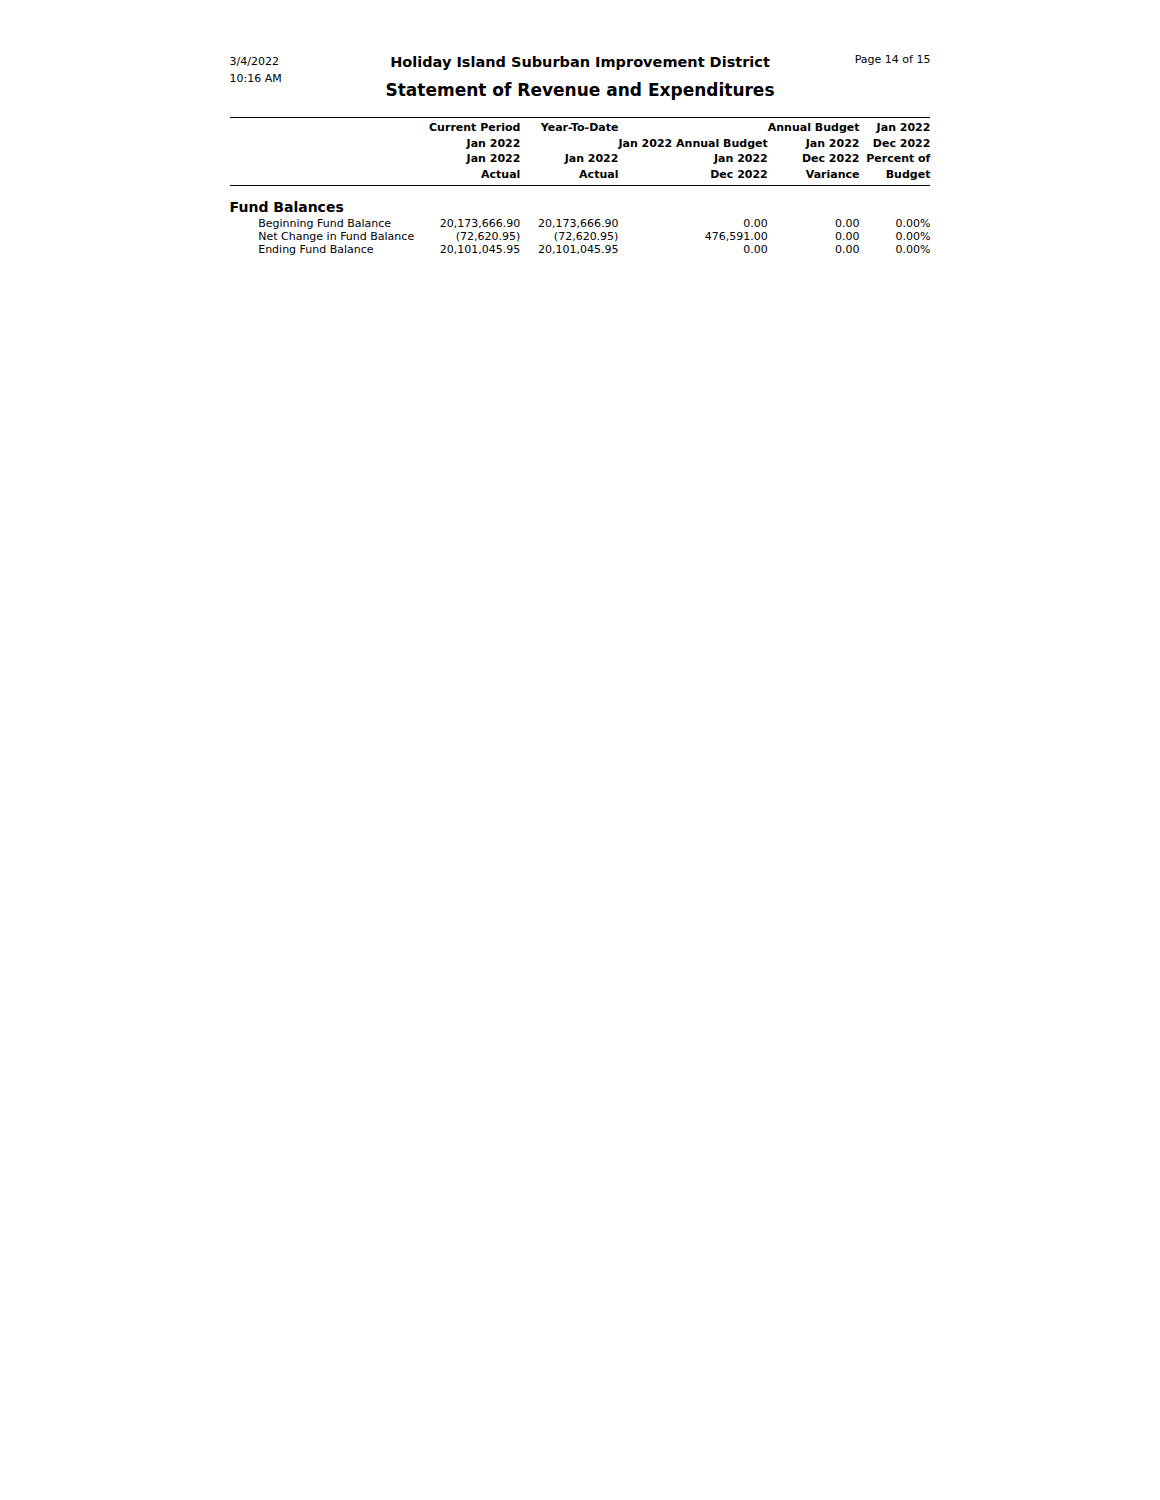3/4/2022
10:16 AM
Page 14 of 15
Holiday Island Suburban Improvement District
Statement of Revenue and Expenditures
| | Current Period Jan 2022 Jan 2022 Actual | Year-To-Date Jan 2022 Actual | Jan 2022 Annual Budget Jan 2022 Dec 2022 | Annual Budget Jan 2022 Dec 2022 Variance | Jan 2022 Dec 2022 Percent of Budget |
| --- | --- | --- | --- | --- | --- |
| Fund Balances |
| Beginning Fund Balance | 20,173,666.90 | 20,173,666.90 | 0.00 | 0.00 | 0.00% |
| Net Change in Fund Balance | (72,620.95) | (72,620.95) | 476,591.00 | 0.00 | 0.00% |
| Ending Fund Balance | 20,101,045.95 | 20,101,045.95 | 0.00 | 0.00 | 0.00% |